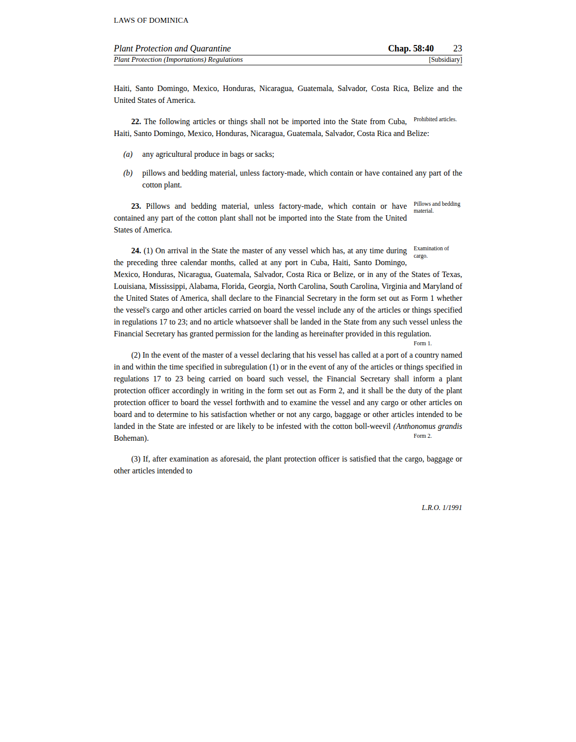LAWS OF DOMINICA
Plant Protection and Quarantine Chap. 58:40 23
Plant Protection (Importations) Regulations [Subsidiary]
Haiti, Santo Domingo, Mexico, Honduras, Nicaragua, Guatemala, Salvador, Costa Rica, Belize and the United States of America.
Prohibited articles. 22. The following articles or things shall not be imported into the State from Cuba, Haiti, Santo Domingo, Mexico, Honduras, Nicaragua, Guatemala, Salvador, Costa Rica and Belize:
(a) any agricultural produce in bags or sacks;
(b) pillows and bedding material, unless factory-made, which contain or have contained any part of the cotton plant.
Pillows and bedding material. 23. Pillows and bedding material, unless factory-made, which contain or have contained any part of the cotton plant shall not be imported into the State from the United States of America.
Examination of cargo. 24. (1) On arrival in the State the master of any vessel which has, at any time during the preceding three calendar months, called at any port in Cuba, Haiti, Santo Domingo, Mexico, Honduras, Nicaragua, Guatemala, Salvador, Costa Rica or Belize, or in any of the States of Texas, Louisiana, Mississippi, Alabama, Florida, Georgia, North Carolina, South Carolina, Virginia and Maryland of the United States of America, shall declare to the Financial Secretary in the form set out as Form 1 whether the vessel's cargo and other articles carried on board the vessel include any of the articles or things specified in regulations 17 to 23; and no article whatsoever shall be landed in the State from any such vessel unless the Financial Secretary has granted permission for the landing as hereinafter provided in this regulation. Form 1.
(2) In the event of the master of a vessel declaring that his vessel has called at a port of a country named in and within the time specified in subregulation (1) or in the event of any of the articles or things specified in regulations 17 to 23 being carried on board such vessel, the Financial Secretary shall inform a plant protection officer accordingly in writing in the form set out as Form 2, and it shall be the duty of the plant protection officer to board the vessel forthwith and to examine the vessel and any cargo or other articles on board and to determine to his satisfaction whether or not any cargo, baggage or other articles intended to be landed in the State are infested or are likely to be infested with the cotton boll-weevil (Anthonomus grandis Boheman). Form 2.
(3) If, after examination as aforesaid, the plant protection officer is satisfied that the cargo, baggage or other articles intended to
L.R.O. 1/1991